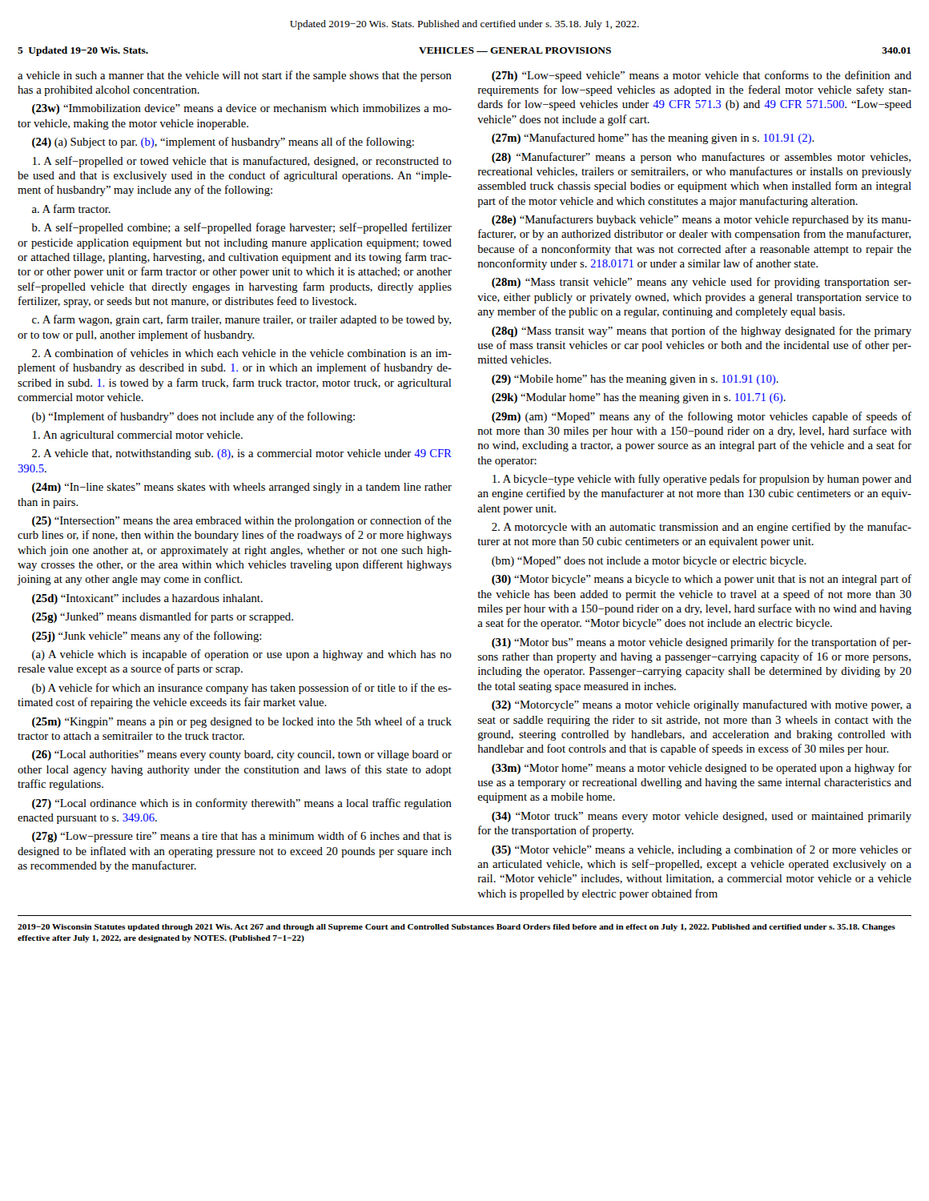Updated 2019−20 Wis. Stats. Published and certified under s. 35.18. July 1, 2022.
5 Updated 19−20 Wis. Stats. VEHICLES — GENERAL PROVISIONS 340.01
a vehicle in such a manner that the vehicle will not start if the sample shows that the person has a prohibited alcohol concentration.
(23w) “Immobilization device” means a device or mechanism which immobilizes a motor vehicle, making the motor vehicle inoperable.
(24) (a) Subject to par. (b), “implement of husbandry” means all of the following:
1. A self−propelled or towed vehicle that is manufactured, designed, or reconstructed to be used and that is exclusively used in the conduct of agricultural operations. An “implement of husbandry” may include any of the following:
a. A farm tractor.
b. A self−propelled combine; a self−propelled forage harvester; self−propelled fertilizer or pesticide application equipment but not including manure application equipment; towed or attached tillage, planting, harvesting, and cultivation equipment and its towing farm tractor or other power unit or farm tractor or other power unit to which it is attached; or another self−propelled vehicle that directly engages in harvesting farm products, directly applies fertilizer, spray, or seeds but not manure, or distributes feed to livestock.
c. A farm wagon, grain cart, farm trailer, manure trailer, or trailer adapted to be towed by, or to tow or pull, another implement of husbandry.
2. A combination of vehicles in which each vehicle in the vehicle combination is an implement of husbandry as described in subd. 1. or in which an implement of husbandry described in subd. 1. is towed by a farm truck, farm truck tractor, motor truck, or agricultural commercial motor vehicle.
(b) “Implement of husbandry” does not include any of the following:
1. An agricultural commercial motor vehicle.
2. A vehicle that, notwithstanding sub. (8), is a commercial motor vehicle under 49 CFR 390.5.
(24m) “In−line skates” means skates with wheels arranged singly in a tandem line rather than in pairs.
(25) “Intersection” means the area embraced within the prolongation or connection of the curb lines or, if none, then within the boundary lines of the roadways of 2 or more highways which join one another at, or approximately at right angles, whether or not one such highway crosses the other, or the area within which vehicles traveling upon different highways joining at any other angle may come in conflict.
(25d) “Intoxicant” includes a hazardous inhalant.
(25g) “Junked” means dismantled for parts or scrapped.
(25j) “Junk vehicle” means any of the following:
(a) A vehicle which is incapable of operation or use upon a highway and which has no resale value except as a source of parts or scrap.
(b) A vehicle for which an insurance company has taken possession of or title to if the estimated cost of repairing the vehicle exceeds its fair market value.
(25m) “Kingpin” means a pin or peg designed to be locked into the 5th wheel of a truck tractor to attach a semitrailer to the truck tractor.
(26) “Local authorities” means every county board, city council, town or village board or other local agency having authority under the constitution and laws of this state to adopt traffic regulations.
(27) “Local ordinance which is in conformity therewith” means a local traffic regulation enacted pursuant to s. 349.06.
(27g) “Low−pressure tire” means a tire that has a minimum width of 6 inches and that is designed to be inflated with an operating pressure not to exceed 20 pounds per square inch as recommended by the manufacturer.
(27h) “Low−speed vehicle” means a motor vehicle that conforms to the definition and requirements for low−speed vehicles as adopted in the federal motor vehicle safety standards for low−speed vehicles under 49 CFR 571.3 (b) and 49 CFR 571.500. “Low−speed vehicle” does not include a golf cart.
(27m) “Manufactured home” has the meaning given in s. 101.91 (2).
(28) “Manufacturer” means a person who manufactures or assembles motor vehicles, recreational vehicles, trailers or semitrailers, or who manufactures or installs on previously assembled truck chassis special bodies or equipment which when installed form an integral part of the motor vehicle and which constitutes a major manufacturing alteration.
(28e) “Manufacturers buyback vehicle” means a motor vehicle repurchased by its manufacturer, or by an authorized distributor or dealer with compensation from the manufacturer, because of a nonconformity that was not corrected after a reasonable attempt to repair the nonconformity under s. 218.0171 or under a similar law of another state.
(28m) “Mass transit vehicle” means any vehicle used for providing transportation service, either publicly or privately owned, which provides a general transportation service to any member of the public on a regular, continuing and completely equal basis.
(28q) “Mass transit way” means that portion of the highway designated for the primary use of mass transit vehicles or car pool vehicles or both and the incidental use of other permitted vehicles.
(29) “Mobile home” has the meaning given in s. 101.91 (10).
(29k) “Modular home” has the meaning given in s. 101.71 (6).
(29m) (am) “Moped” means any of the following motor vehicles capable of speeds of not more than 30 miles per hour with a 150−pound rider on a dry, level, hard surface with no wind, excluding a tractor, a power source as an integral part of the vehicle and a seat for the operator:
1. A bicycle−type vehicle with fully operative pedals for propulsion by human power and an engine certified by the manufacturer at not more than 130 cubic centimeters or an equivalent power unit.
2. A motorcycle with an automatic transmission and an engine certified by the manufacturer at not more than 50 cubic centimeters or an equivalent power unit.
(bm) “Moped” does not include a motor bicycle or electric bicycle.
(30) “Motor bicycle” means a bicycle to which a power unit that is not an integral part of the vehicle has been added to permit the vehicle to travel at a speed of not more than 30 miles per hour with a 150−pound rider on a dry, level, hard surface with no wind and having a seat for the operator. “Motor bicycle” does not include an electric bicycle.
(31) “Motor bus” means a motor vehicle designed primarily for the transportation of persons rather than property and having a passenger−carrying capacity of 16 or more persons, including the operator. Passenger−carrying capacity shall be determined by dividing by 20 the total seating space measured in inches.
(32) “Motorcycle” means a motor vehicle originally manufactured with motive power, a seat or saddle requiring the rider to sit astride, not more than 3 wheels in contact with the ground, steering controlled by handlebars, and acceleration and braking controlled with handlebar and foot controls and that is capable of speeds in excess of 30 miles per hour.
(33m) “Motor home” means a motor vehicle designed to be operated upon a highway for use as a temporary or recreational dwelling and having the same internal characteristics and equipment as a mobile home.
(34) “Motor truck” means every motor vehicle designed, used or maintained primarily for the transportation of property.
(35) “Motor vehicle” means a vehicle, including a combination of 2 or more vehicles or an articulated vehicle, which is self−propelled, except a vehicle operated exclusively on a rail. “Motor vehicle” includes, without limitation, a commercial motor vehicle or a vehicle which is propelled by electric power obtained from
2019−20 Wisconsin Statutes updated through 2021 Wis. Act 267 and through all Supreme Court and Controlled Substances Board Orders filed before and in effect on July 1, 2022. Published and certified under s. 35.18. Changes effective after July 1, 2022, are designated by NOTES. (Published 7−1−22)